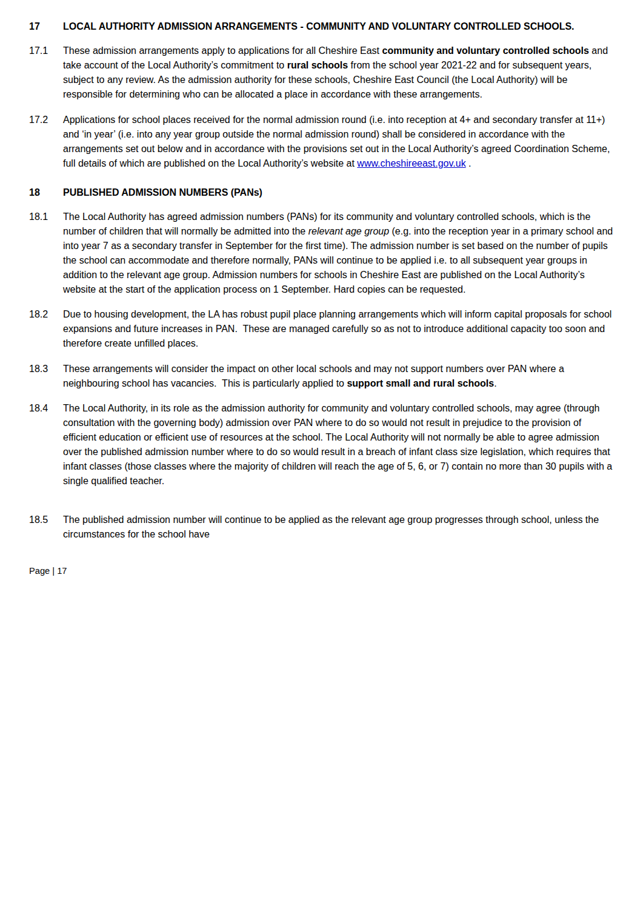17 LOCAL AUTHORITY ADMISSION ARRANGEMENTS - COMMUNITY AND VOLUNTARY CONTROLLED SCHOOLS.
17.1 These admission arrangements apply to applications for all Cheshire East community and voluntary controlled schools and take account of the Local Authority’s commitment to rural schools from the school year 2021-22 and for subsequent years, subject to any review. As the admission authority for these schools, Cheshire East Council (the Local Authority) will be responsible for determining who can be allocated a place in accordance with these arrangements.
17.2 Applications for school places received for the normal admission round (i.e. into reception at 4+ and secondary transfer at 11+) and ‘in year’ (i.e. into any year group outside the normal admission round) shall be considered in accordance with the arrangements set out below and in accordance with the provisions set out in the Local Authority’s agreed Coordination Scheme, full details of which are published on the Local Authority’s website at www.cheshireeast.gov.uk .
18 PUBLISHED ADMISSION NUMBERS (PANs)
18.1 The Local Authority has agreed admission numbers (PANs) for its community and voluntary controlled schools, which is the number of children that will normally be admitted into the relevant age group (e.g. into the reception year in a primary school and into year 7 as a secondary transfer in September for the first time). The admission number is set based on the number of pupils the school can accommodate and therefore normally, PANs will continue to be applied i.e. to all subsequent year groups in addition to the relevant age group. Admission numbers for schools in Cheshire East are published on the Local Authority’s website at the start of the application process on 1 September. Hard copies can be requested.
18.2 Due to housing development, the LA has robust pupil place planning arrangements which will inform capital proposals for school expansions and future increases in PAN. These are managed carefully so as not to introduce additional capacity too soon and therefore create unfilled places.
18.3 These arrangements will consider the impact on other local schools and may not support numbers over PAN where a neighbouring school has vacancies. This is particularly applied to support small and rural schools.
18.4 The Local Authority, in its role as the admission authority for community and voluntary controlled schools, may agree (through consultation with the governing body) admission over PAN where to do so would not result in prejudice to the provision of efficient education or efficient use of resources at the school. The Local Authority will not normally be able to agree admission over the published admission number where to do so would result in a breach of infant class size legislation, which requires that infant classes (those classes where the majority of children will reach the age of 5, 6, or 7) contain no more than 30 pupils with a single qualified teacher.
18.5 The published admission number will continue to be applied as the relevant age group progresses through school, unless the circumstances for the school have
Page | 17